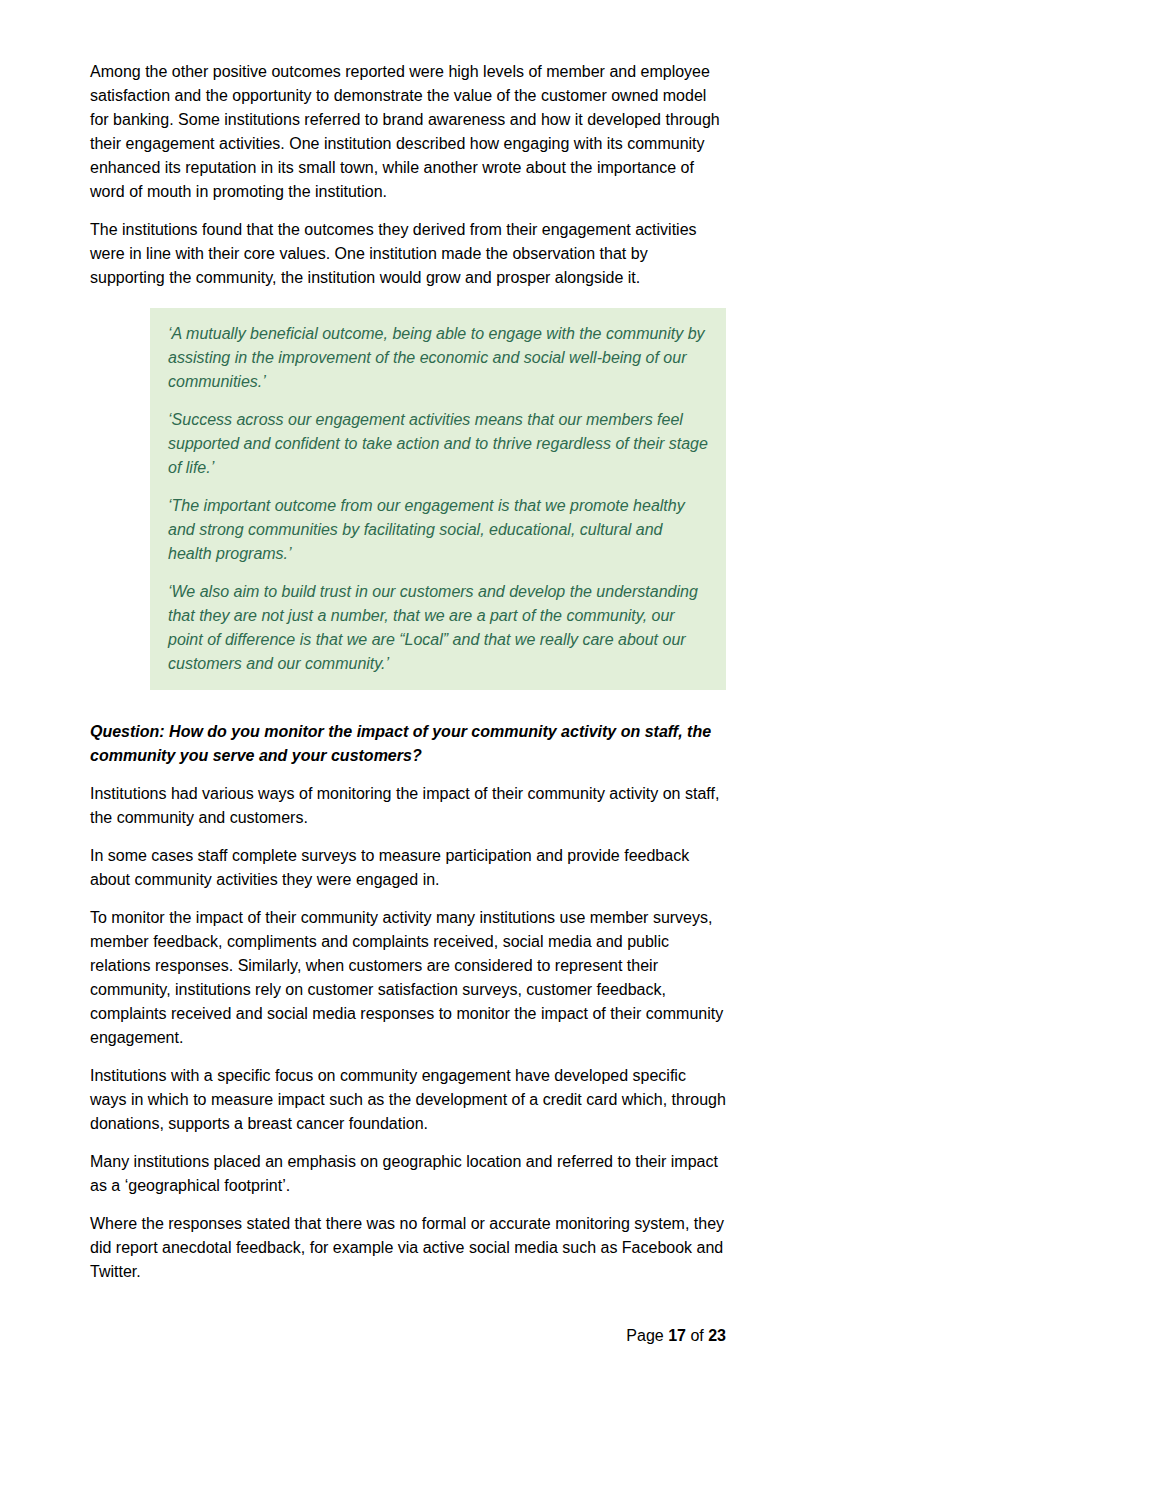Among the other positive outcomes reported were high levels of member and employee satisfaction and the opportunity to demonstrate the value of the customer owned model for banking. Some institutions referred to brand awareness and how it developed through their engagement activities. One institution described how engaging with its community enhanced its reputation in its small town, while another wrote about the importance of word of mouth in promoting the institution.
The institutions found that the outcomes they derived from their engagement activities were in line with their core values. One institution made the observation that by supporting the community, the institution would grow and prosper alongside it.
‘A mutually beneficial outcome, being able to engage with the community by assisting in the improvement of the economic and social well-being of our communities.’
‘Success across our engagement activities means that our members feel supported and confident to take action and to thrive regardless of their stage of life.’
‘The important outcome from our engagement is that we promote healthy and strong communities by facilitating social, educational, cultural and health programs.’
‘We also aim to build trust in our customers and develop the understanding that they are not just a number, that we are a part of the community, our point of difference is that we are “Local” and that we really care about our customers and our community.’
Question: How do you monitor the impact of your community activity on staff, the community you serve and your customers?
Institutions had various ways of monitoring the impact of their community activity on staff, the community and customers.
In some cases staff complete surveys to measure participation and provide feedback about community activities they were engaged in.
To monitor the impact of their community activity many institutions use member surveys, member feedback, compliments and complaints received, social media and public relations responses. Similarly, when customers are considered to represent their community, institutions rely on customer satisfaction surveys, customer feedback, complaints received and social media responses to monitor the impact of their community engagement.
Institutions with a specific focus on community engagement have developed specific ways in which to measure impact such as the development of a credit card which, through donations, supports a breast cancer foundation.
Many institutions placed an emphasis on geographic location and referred to their impact as a ‘geographical footprint’.
Where the responses stated that there was no formal or accurate monitoring system, they did report anecdotal feedback, for example via active social media such as Facebook and Twitter.
Page 17 of 23